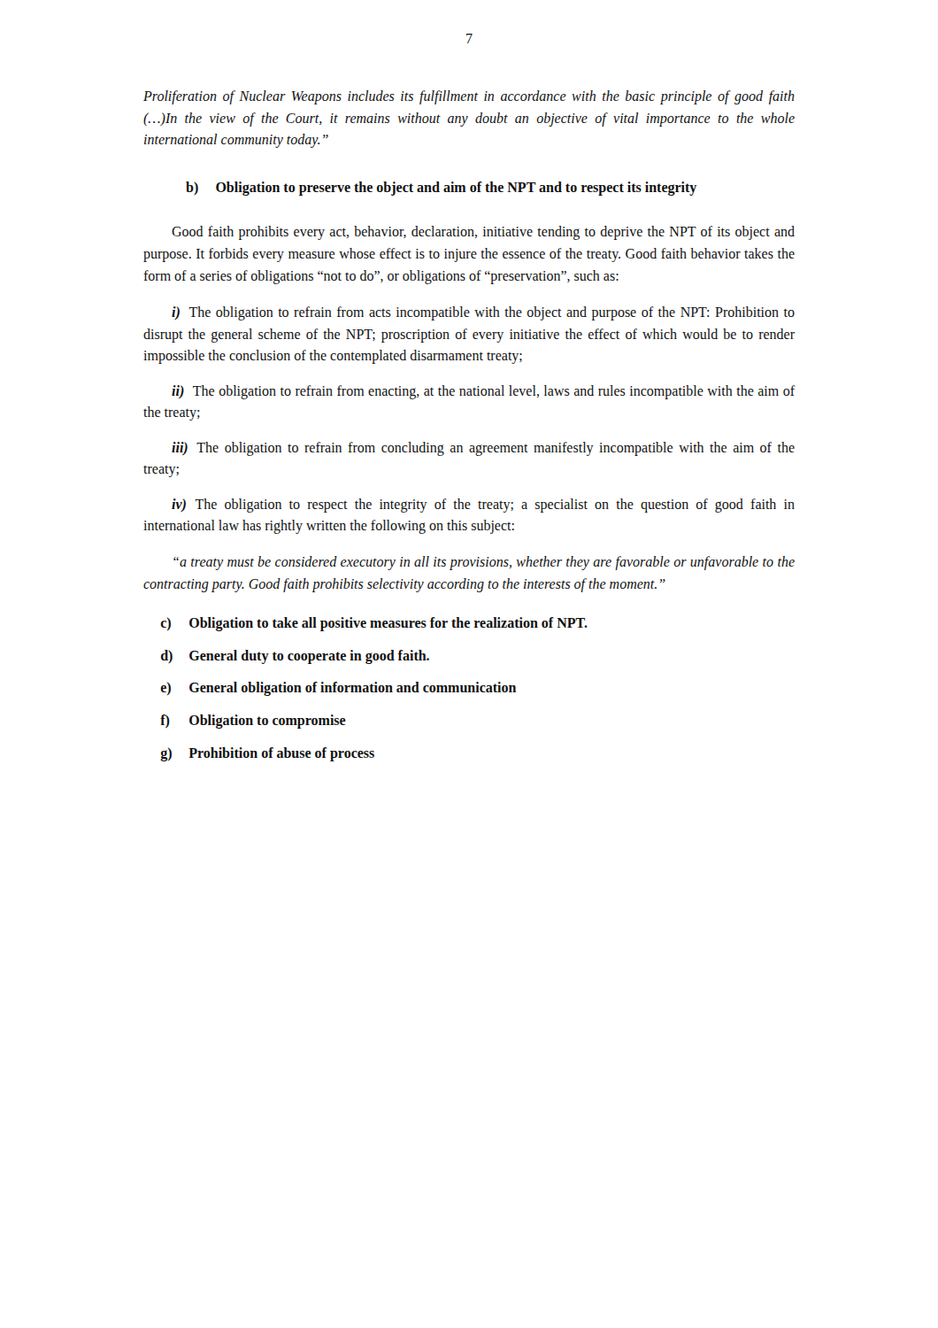7
Proliferation of Nuclear Weapons includes its fulfillment in accordance with the basic principle of good faith (…)In the view of the Court, it remains without any doubt an objective of vital importance to the whole international community today.”
b) Obligation to preserve the object and aim of the NPT and to respect its integrity
Good faith prohibits every act, behavior, declaration, initiative tending to deprive the NPT of its object and purpose. It forbids every measure whose effect is to injure the essence of the treaty. Good faith behavior takes the form of a series of obligations “not to do”, or obligations of “preservation”, such as:
i) The obligation to refrain from acts incompatible with the object and purpose of the NPT: Prohibition to disrupt the general scheme of the NPT; proscription of every initiative the effect of which would be to render impossible the conclusion of the contemplated disarmament treaty;
ii) The obligation to refrain from enacting, at the national level, laws and rules incompatible with the aim of the treaty;
iii) The obligation to refrain from concluding an agreement manifestly incompatible with the aim of the treaty;
iv) The obligation to respect the integrity of the treaty; a specialist on the question of good faith in international law has rightly written the following on this subject:
“a treaty must be considered executory in all its provisions, whether they are favorable or unfavorable to the contracting party. Good faith prohibits selectivity according to the interests of the moment.”
c) Obligation to take all positive measures for the realization of NPT.
d) General duty to cooperate in good faith.
e) General obligation of information and communication
f) Obligation to compromise
g) Prohibition of abuse of process